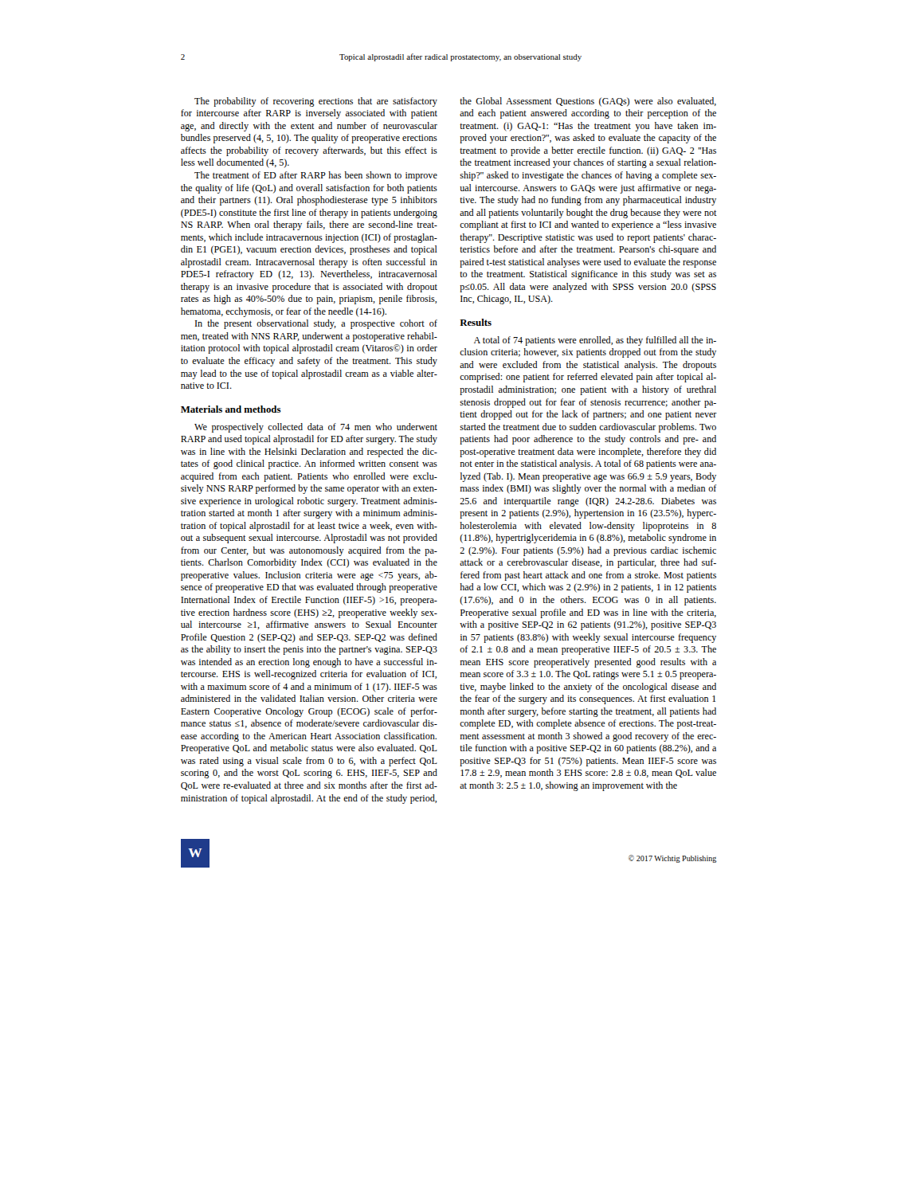2
Topical alprostadil after radical prostatectomy, an observational study
The probability of recovering erections that are satisfactory for intercourse after RARP is inversely associated with patient age, and directly with the extent and number of neurovascular bundles preserved (4, 5, 10). The quality of preoperative erections affects the probability of recovery afterwards, but this effect is less well documented (4, 5).
The treatment of ED after RARP has been shown to improve the quality of life (QoL) and overall satisfaction for both patients and their partners (11). Oral phosphodiesterase type 5 inhibitors (PDE5-I) constitute the first line of therapy in patients undergoing NS RARP. When oral therapy fails, there are second-line treatments, which include intracavernous injection (ICI) of prostaglandin E1 (PGE1), vacuum erection devices, prostheses and topical alprostadil cream. Intracavernosal therapy is often successful in PDE5-I refractory ED (12, 13). Nevertheless, intracavernosal therapy is an invasive procedure that is associated with dropout rates as high as 40%-50% due to pain, priapism, penile fibrosis, hematoma, ecchymosis, or fear of the needle (14-16).
In the present observational study, a prospective cohort of men, treated with NNS RARP, underwent a postoperative rehabilitation protocol with topical alprostadil cream (Vitaros©) in order to evaluate the efficacy and safety of the treatment. This study may lead to the use of topical alprostadil cream as a viable alternative to ICI.
Materials and methods
We prospectively collected data of 74 men who underwent RARP and used topical alprostadil for ED after surgery. The study was in line with the Helsinki Declaration and respected the dictates of good clinical practice. An informed written consent was acquired from each patient. Patients who enrolled were exclusively NNS RARP performed by the same operator with an extensive experience in urological robotic surgery. Treatment administration started at month 1 after surgery with a minimum administration of topical alprostadil for at least twice a week, even without a subsequent sexual intercourse. Alprostadil was not provided from our Center, but was autonomously acquired from the patients. Charlson Comorbidity Index (CCI) was evaluated in the preoperative values. Inclusion criteria were age <75 years, absence of preoperative ED that was evaluated through preoperative International Index of Erectile Function (IIEF-5) >16, preoperative erection hardness score (EHS) ≥2, preoperative weekly sexual intercourse ≥1, affirmative answers to Sexual Encounter Profile Question 2 (SEP-Q2) and SEP-Q3. SEP-Q2 was defined as the ability to insert the penis into the partner's vagina. SEP-Q3 was intended as an erection long enough to have a successful intercourse. EHS is well-recognized criteria for evaluation of ICI, with a maximum score of 4 and a minimum of 1 (17). IIEF-5 was administered in the validated Italian version. Other criteria were Eastern Cooperative Oncology Group (ECOG) scale of performance status ≤1, absence of moderate/severe cardiovascular disease according to the American Heart Association classification. Preoperative QoL and metabolic status were also evaluated. QoL was rated using a visual scale from 0 to 6, with a perfect QoL scoring 0, and the worst QoL scoring 6. EHS, IIEF-5, SEP and QoL were re-evaluated at three and six months after the first administration of topical alprostadil. At the end of the study period, the Global Assessment Questions (GAQs) were also evaluated, and each patient answered according to their perception of the treatment. (i) GAQ-1: “Has the treatment you have taken improved your erection?'', was asked to evaluate the capacity of the treatment to provide a better erectile function. (ii) GAQ- 2 ''Has the treatment increased your chances of starting a sexual relationship?'' asked to investigate the chances of having a complete sexual intercourse. Answers to GAQs were just affirmative or negative. The study had no funding from any pharmaceutical industry and all patients voluntarily bought the drug because they were not compliant at first to ICI and wanted to experience a “less invasive therapy''. Descriptive statistic was used to report patients' characteristics before and after the treatment. Pearson's chi-square and paired t-test statistical analyses were used to evaluate the response to the treatment. Statistical significance in this study was set as p≤0.05. All data were analyzed with SPSS version 20.0 (SPSS Inc, Chicago, IL, USA).
Results
A total of 74 patients were enrolled, as they fulfilled all the inclusion criteria; however, six patients dropped out from the study and were excluded from the statistical analysis. The dropouts comprised: one patient for referred elevated pain after topical alprostadil administration; one patient with a history of urethral stenosis dropped out for fear of stenosis recurrence; another patient dropped out for the lack of partners; and one patient never started the treatment due to sudden cardiovascular problems. Two patients had poor adherence to the study controls and pre- and post-operative treatment data were incomplete, therefore they did not enter in the statistical analysis. A total of 68 patients were analyzed (Tab. I). Mean preoperative age was 66.9 ± 5.9 years, Body mass index (BMI) was slightly over the normal with a median of 25.6 and interquartile range (IQR) 24.2-28.6. Diabetes was present in 2 patients (2.9%), hypertension in 16 (23.5%), hypercholesterolemia with elevated low-density lipoproteins in 8 (11.8%), hypertriglyceridemia in 6 (8.8%), metabolic syndrome in 2 (2.9%). Four patients (5.9%) had a previous cardiac ischemic attack or a cerebrovascular disease, in particular, three had suffered from past heart attack and one from a stroke. Most patients had a low CCI, which was 2 (2.9%) in 2 patients, 1 in 12 patients (17.6%), and 0 in the others. ECOG was 0 in all patients. Preoperative sexual profile and ED was in line with the criteria, with a positive SEP-Q2 in 62 patients (91.2%), positive SEP-Q3 in 57 patients (83.8%) with weekly sexual intercourse frequency of 2.1 ± 0.8 and a mean preoperative IIEF-5 of 20.5 ± 3.3. The mean EHS score preoperatively presented good results with a mean score of 3.3 ± 1.0. The QoL ratings were 5.1 ± 0.5 preoperative, maybe linked to the anxiety of the oncological disease and the fear of the surgery and its consequences. At first evaluation 1 month after surgery, before starting the treatment, all patients had complete ED, with complete absence of erections. The post-treatment assessment at month 3 showed a good recovery of the erectile function with a positive SEP-Q2 in 60 patients (88.2%), and a positive SEP-Q3 for 51 (75%) patients. Mean IIEF-5 score was 17.8 ± 2.9, mean month 3 EHS score: 2.8 ± 0.8, mean QoL value at month 3: 2.5 ± 1.0, showing an improvement with the
W
© 2017 Wichtig Publishing